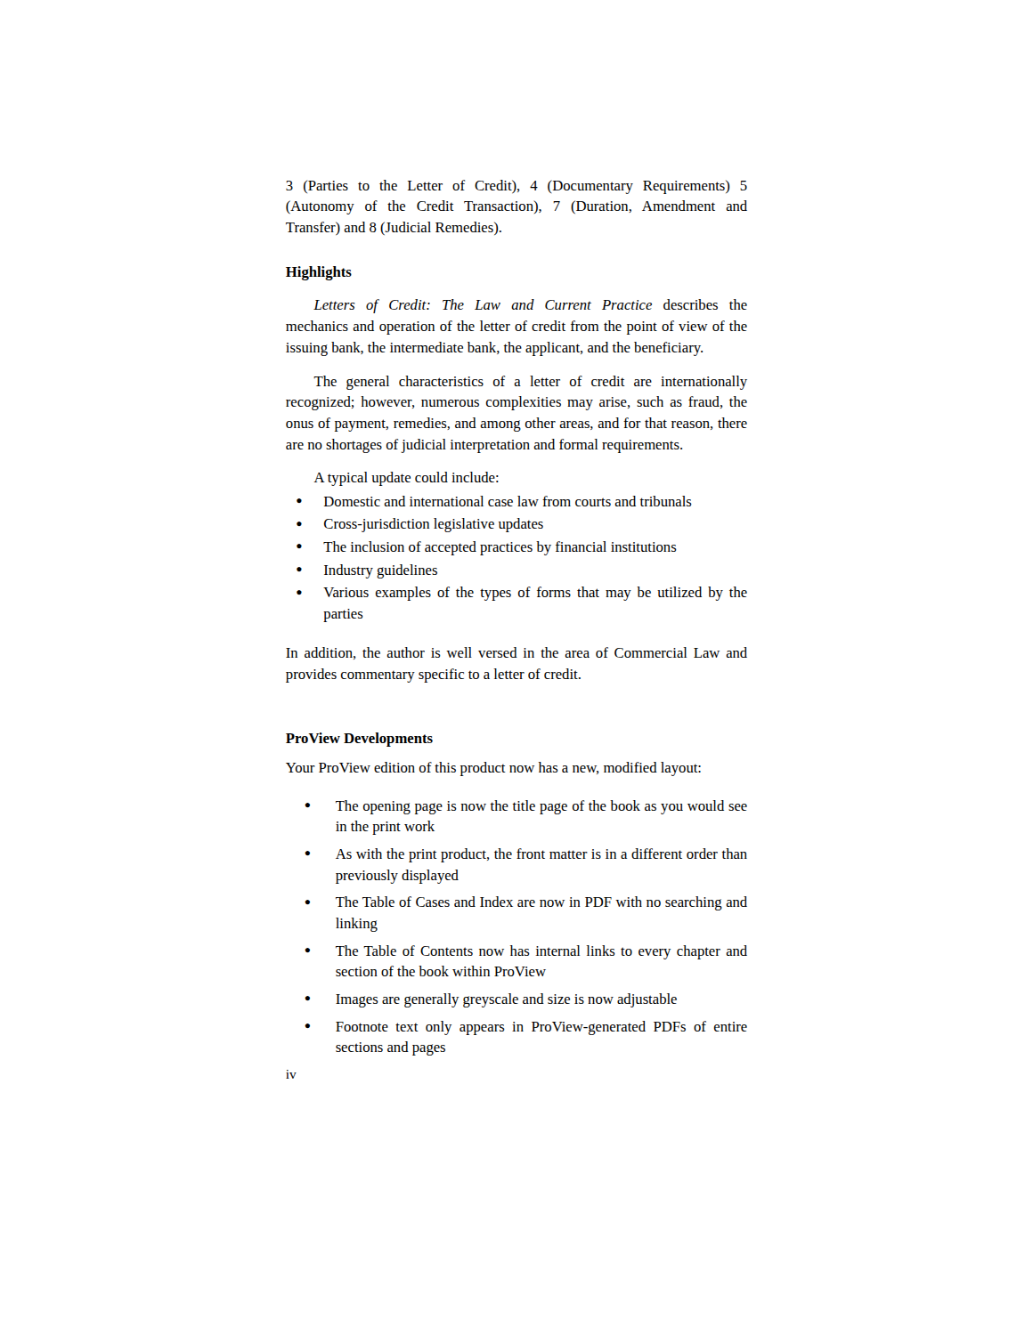3 (Parties to the Letter of Credit), 4 (Documentary Requirements) 5 (Autonomy of the Credit Transaction), 7 (Duration, Amendment and Transfer) and 8 (Judicial Remedies).
Highlights
Letters of Credit: The Law and Current Practice describes the mechanics and operation of the letter of credit from the point of view of the issuing bank, the intermediate bank, the applicant, and the beneficiary.
The general characteristics of a letter of credit are internationally recognized; however, numerous complexities may arise, such as fraud, the onus of payment, remedies, and among other areas, and for that reason, there are no shortages of judicial interpretation and formal requirements.
A typical update could include:
Domestic and international case law from courts and tribunals
Cross-jurisdiction legislative updates
The inclusion of accepted practices by financial institutions
Industry guidelines
Various examples of the types of forms that may be utilized by the parties
In addition, the author is well versed in the area of Commercial Law and provides commentary specific to a letter of credit.
ProView Developments
Your ProView edition of this product now has a new, modified layout:
The opening page is now the title page of the book as you would see in the print work
As with the print product, the front matter is in a different order than previously displayed
The Table of Cases and Index are now in PDF with no searching and linking
The Table of Contents now has internal links to every chapter and section of the book within ProView
Images are generally greyscale and size is now adjustable
Footnote text only appears in ProView-generated PDFs of entire sections and pages
iv